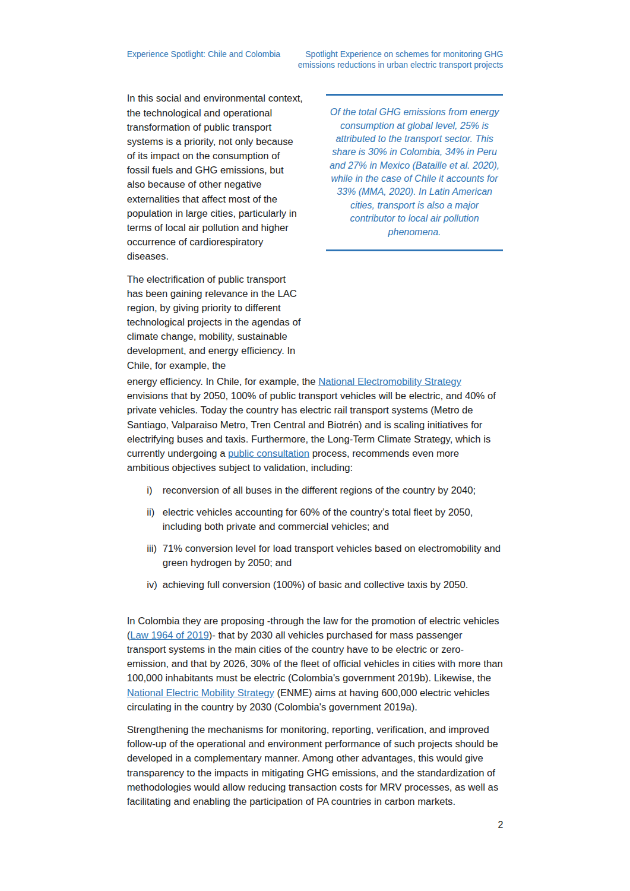Experience Spotlight: Chile and Colombia
Spotlight Experience on schemes for monitoring GHG emissions reductions in urban electric transport projects
In this social and environmental context, the technological and operational transformation of public transport systems is a priority, not only because of its impact on the consumption of fossil fuels and GHG emissions, but also because of other negative externalities that affect most of the population in large cities, particularly in terms of local air pollution and higher occurrence of cardiorespiratory diseases.
The electrification of public transport has been gaining relevance in the LAC region, by giving priority to different technological projects in the agendas of climate change, mobility, sustainable development, and energy efficiency. In Chile, for example, the
Of the total GHG emissions from energy consumption at global level, 25% is attributed to the transport sector. This share is 30% in Colombia, 34% in Peru and 27% in Mexico (Bataille et al. 2020), while in the case of Chile it accounts for 33% (MMA, 2020). In Latin American cities, transport is also a major contributor to local air pollution phenomena.
energy efficiency. In Chile, for example, the National Electromobility Strategy envisions that by 2050, 100% of public transport vehicles will be electric, and 40% of private vehicles. Today the country has electric rail transport systems (Metro de Santiago, Valparaiso Metro, Tren Central and Biotrén) and is scaling initiatives for electrifying buses and taxis. Furthermore, the Long-Term Climate Strategy, which is currently undergoing a public consultation process, recommends even more ambitious objectives subject to validation, including:
reconversion of all buses in the different regions of the country by 2040;
electric vehicles accounting for 60% of the country’s total fleet by 2050, including both private and commercial vehicles; and
71% conversion level for load transport vehicles based on electromobility and green hydrogen by 2050; and
achieving full conversion (100%) of basic and collective taxis by 2050.
In Colombia they are proposing -through the law for the promotion of electric vehicles (Law 1964 of 2019)- that by 2030 all vehicles purchased for mass passenger transport systems in the main cities of the country have to be electric or zero-emission, and that by 2026, 30% of the fleet of official vehicles in cities with more than 100,000 inhabitants must be electric (Colombia's government 2019b). Likewise, the National Electric Mobility Strategy (ENME) aims at having 600,000 electric vehicles circulating in the country by 2030 (Colombia's government 2019a).
Strengthening the mechanisms for monitoring, reporting, verification, and improved follow-up of the operational and environment performance of such projects should be developed in a complementary manner. Among other advantages, this would give transparency to the impacts in mitigating GHG emissions, and the standardization of methodologies would allow reducing transaction costs for MRV processes, as well as facilitating and enabling the participation of PA countries in carbon markets.
2